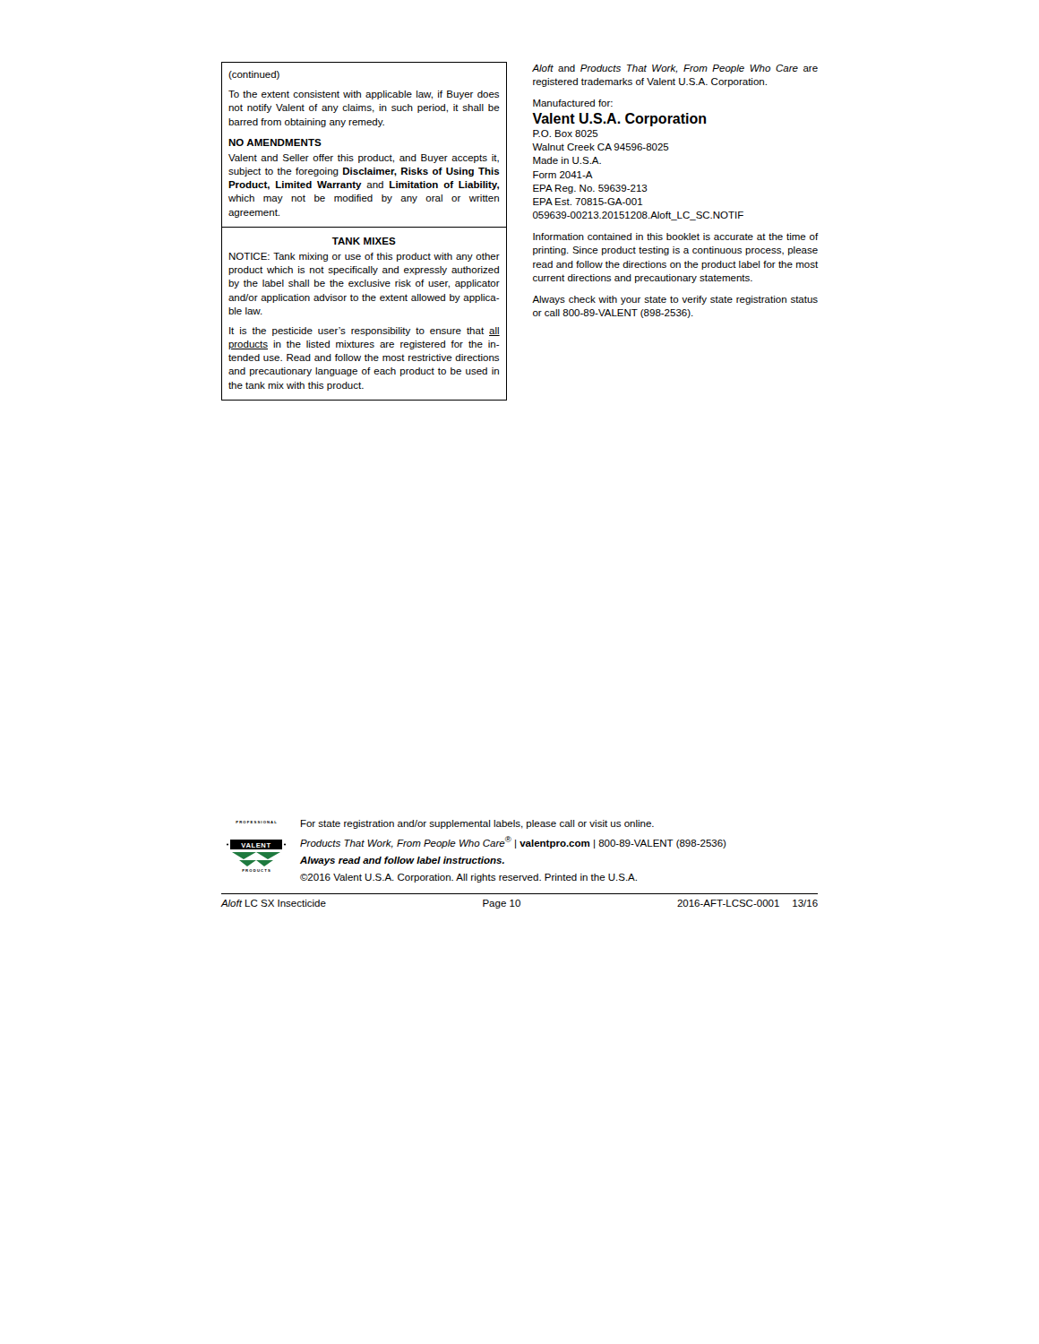(continued)
To the extent consistent with applicable law, if Buyer does not notify Valent of any claims, in such period, it shall be barred from obtaining any remedy.
NO AMENDMENTS
Valent and Seller offer this product, and Buyer accepts it, subject to the foregoing Disclaimer, Risks of Using This Product, Limited Warranty and Limitation of Liability, which may not be modified by any oral or written agreement.
TANK MIXES
NOTICE: Tank mixing or use of this product with any other product which is not specifically and expressly authorized by the label shall be the exclusive risk of user, applicator and/or application advisor to the extent allowed by applicable law.
It is the pesticide user’s responsibility to ensure that all products in the listed mixtures are registered for the intended use. Read and follow the most restrictive directions and precautionary language of each product to be used in the tank mix with this product.
Aloft and Products That Work, From People Who Care are registered trademarks of Valent U.S.A. Corporation.
Manufactured for:
Valent U.S.A. Corporation
P.O. Box 8025
Walnut Creek CA 94596-8025
Made in U.S.A.
Form 2041-A
EPA Reg. No. 59639-213
EPA Est. 70815-GA-001
059639-00213.20151208.Aloft_LC_SC.NOTIF
Information contained in this booklet is accurate at the time of printing. Since product testing is a continuous process, please read and follow the directions on the product label for the most current directions and precautionary statements.
Always check with your state to verify state registration status or call 800-89-VALENT (898-2536).
P R O F E S S I O N A L P R O D U C T S VALENT
For state registration and/or supplemental labels, please call or visit us online.
Products That Work, From People Who Care® | valentpro.com | 800-89-VALENT (898-2536)
Always read and follow label instructions.
©2016 Valent U.S.A. Corporation. All rights reserved. Printed in the U.S.A.
Aloft LC SX Insecticide
Page 10
2016-AFT-LCSC-000113/16